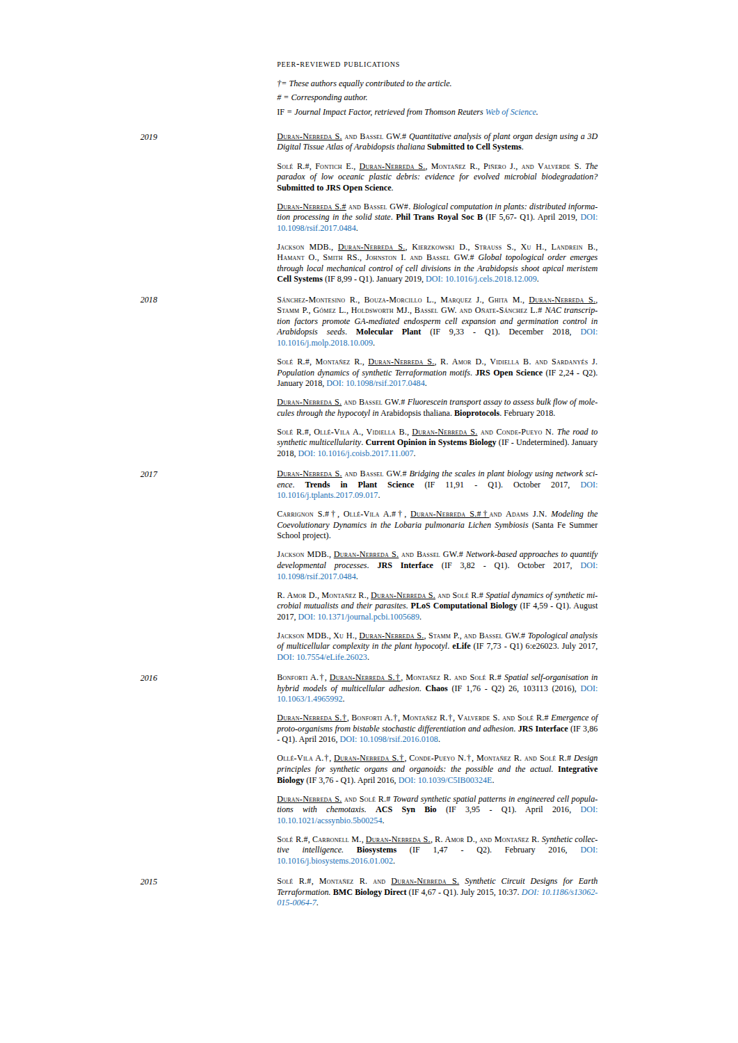peer-reviewed publications
†= These authors equally contributed to the article.
# = Corresponding author.
IF = Journal Impact Factor, retrieved from Thomson Reuters Web of Science.
2019
Duran-Nebreda S. and Bassel GW.# Quantitative analysis of plant organ design using a 3D Digital Tissue Atlas of Arabidopsis thaliana Submitted to Cell Systems.
Solé R.#, Fontich E., Duran-Nebreda S., Montañez R., Piñero J., and Valverde S. The paradox of low oceanic plastic debris: evidence for evolved microbial biodegradation? Submitted to JRS Open Science.
Duran-Nebreda S.# and Bassel GW#. Biological computation in plants: distributed information processing in the solid state. Phil Trans Royal Soc B (IF 5,67- Q1). April 2019, DOI: 10.1098/rsif.2017.0484.
Jackson MDB., Duran-Nebreda S., Kierzkowski D., Strauss S., Xu H., Landrein B., Hamant O., Smith RS., Johnston I. and Bassel GW.# Global topological order emerges through local mechanical control of cell divisions in the Arabidopsis shoot apical meristem Cell Systems (IF 8,99 - Q1). January 2019, DOI: 10.1016/j.cels.2018.12.009.
2018
Sánchez-Montesino R., Bouza-Morcillo L., Marquez J., Ghita M., Duran-Nebreda S., Stamm P., Gómez L., Holdsworth MJ., Bassel GW. and Oñate-Sánchez L.# NAC transcription factors promote GA-mediated endosperm cell expansion and germination control in Arabidopsis seeds. Molecular Plant (IF 9,33 - Q1). December 2018, DOI: 10.1016/j.molp.2018.10.009.
Solé R.#, Montañez R., Duran-Nebreda S., R. Amor D., Vidiella B. and Sardanyés J. Population dynamics of synthetic Terraformation motifs. JRS Open Science (IF 2,24 - Q2). January 2018, DOI: 10.1098/rsif.2017.0484.
Duran-Nebreda S. and Bassel GW.# Fluorescein transport assay to assess bulk flow of molecules through the hypocotyl in Arabidopsis thaliana. Bioprotocols. February 2018.
Solé R.#, Ollé-Vila A., Vidiella B., Duran-Nebreda S. and Conde-Pueyo N. The road to synthetic multicellularity. Current Opinion in Systems Biology (IF - Undetermined). January 2018, DOI: 10.1016/j.coisb.2017.11.007.
2017
Duran-Nebreda S. and Bassel GW.# Bridging the scales in plant biology using network science. Trends in Plant Science (IF 11,91 - Q1). October 2017, DOI: 10.1016/j.tplants.2017.09.017.
Carrignon S.#†, Ollé-Vila A.#†, Duran-Nebreda S.#†and Adams J.N. Modeling the Coevolutionary Dynamics in the Lobaria pulmonaria Lichen Symbiosis (Santa Fe Summer School project).
Jackson MDB., Duran-Nebreda S. and Bassel GW.# Network-based approaches to quantify developmental processes. JRS Interface (IF 3,82 - Q1). October 2017, DOI: 10.1098/rsif.2017.0484.
R. Amor D., Montañez R., Duran-Nebreda S. and Solé R.# Spatial dynamics of synthetic microbial mutualists and their parasites. PLoS Computational Biology (IF 4,59 - Q1). August 2017, DOI: 10.1371/journal.pcbi.1005689.
Jackson MDB., Xu H., Duran-Nebreda S., Stamm P., and Bassel GW.# Topological analysis of multicellular complexity in the plant hypocotyl. eLife (IF 7,73 - Q1) 6:e26023. July 2017, DOI: 10.7554/eLife.26023.
2016
Bonforti A.†, Duran-Nebreda S.†, Montañez R. and Solé R.# Spatial self-organisation in hybrid models of multicellular adhesion. Chaos (IF 1,76 - Q2) 26, 103113 (2016), DOI: 10.1063/1.4965992.
Duran-Nebreda S.†, Bonforti A.†, Montañez R.†, Valverde S. and Solé R.# Emergence of proto-organisms from bistable stochastic differentiation and adhesion. JRS Interface (IF 3,86 - Q1). April 2016, DOI: 10.1098/rsif.2016.0108.
Ollé-Vila A.†, Duran-Nebreda S.†, Conde-Pueyo N.†, Montañez R. and Solé R.# Design principles for synthetic organs and organoids: the possible and the actual. Integrative Biology (IF 3,76 - Q1). April 2016, DOI: 10.1039/C5IB00324E.
Duran-Nebreda S. and Solé R.# Toward synthetic spatial patterns in engineered cell populations with chemotaxis. ACS Syn Bio (IF 3,95 - Q1). April 2016, DOI: 10.10.1021/acssynbio.5b00254.
Solé R.#, Carbonell M., Duran-Nebreda S., R. Amor D., and Montañez R. Synthetic collective intelligence. Biosystems (IF 1,47 - Q2). February 2016, DOI: 10.1016/j.biosystems.2016.01.002.
2015
Solé R.#, Montañez R. and Duran-Nebreda S. Synthetic Circuit Designs for Earth Terraformation. BMC Biology Direct (IF 4,67 - Q1). July 2015, 10:37. DOI: 10.1186/s13062-015-0064-7.